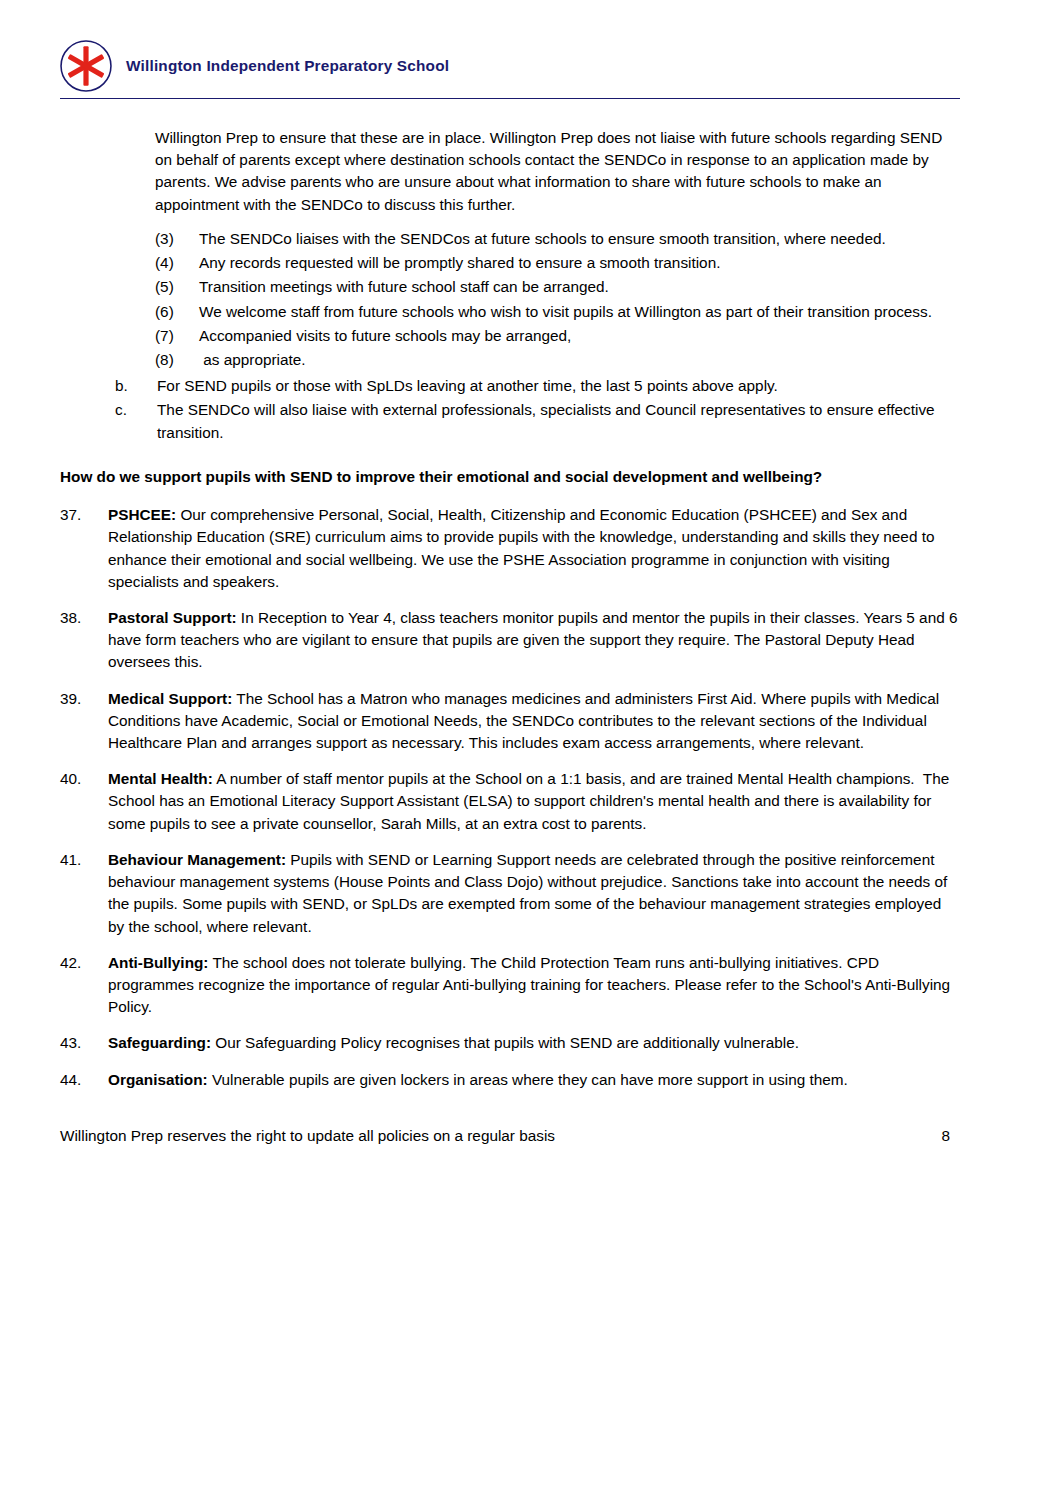Willington Independent Preparatory School
Willington Prep to ensure that these are in place. Willington Prep does not liaise with future schools regarding SEND on behalf of parents except where destination schools contact the SENDCo in response to an application made by parents. We advise parents who are unsure about what information to share with future schools to make an appointment with the SENDCo to discuss this further.
(3) The SENDCo liaises with the SENDCos at future schools to ensure smooth transition, where needed.
(4) Any records requested will be promptly shared to ensure a smooth transition.
(5) Transition meetings with future school staff can be arranged.
(6) We welcome staff from future schools who wish to visit pupils at Willington as part of their transition process.
(7) Accompanied visits to future schools may be arranged,
(8) as appropriate.
b. For SEND pupils or those with SpLDs leaving at another time, the last 5 points above apply.
c. The SENDCo will also liaise with external professionals, specialists and Council representatives to ensure effective transition.
How do we support pupils with SEND to improve their emotional and social development and wellbeing?
37.
PSHCEE: Our comprehensive Personal, Social, Health, Citizenship and Economic Education (PSHCEE) and Sex and Relationship Education (SRE) curriculum aims to provide pupils with the knowledge, understanding and skills they need to enhance their emotional and social wellbeing. We use the PSHE Association programme in conjunction with visiting specialists and speakers.
38.
Pastoral Support: In Reception to Year 4, class teachers monitor pupils and mentor the pupils in their classes. Years 5 and 6 have form teachers who are vigilant to ensure that pupils are given the support they require. The Pastoral Deputy Head oversees this.
39.
Medical Support: The School has a Matron who manages medicines and administers First Aid. Where pupils with Medical Conditions have Academic, Social or Emotional Needs, the SENDCo contributes to the relevant sections of the Individual Healthcare Plan and arranges support as necessary. This includes exam access arrangements, where relevant.
40.
Mental Health: A number of staff mentor pupils at the School on a 1:1 basis, and are trained Mental Health champions. The School has an Emotional Literacy Support Assistant (ELSA) to support children's mental health and there is availability for some pupils to see a private counsellor, Sarah Mills, at an extra cost to parents.
41.
Behaviour Management: Pupils with SEND or Learning Support needs are celebrated through the positive reinforcement behaviour management systems (House Points and Class Dojo) without prejudice. Sanctions take into account the needs of the pupils. Some pupils with SEND, or SpLDs are exempted from some of the behaviour management strategies employed by the school, where relevant.
42.
Anti-Bullying: The school does not tolerate bullying. The Child Protection Team runs anti-bullying initiatives. CPD programmes recognize the importance of regular Anti-bullying training for teachers. Please refer to the School's Anti-Bullying Policy.
43.
Safeguarding: Our Safeguarding Policy recognises that pupils with SEND are additionally vulnerable.
44.
Organisation: Vulnerable pupils are given lockers in areas where they can have more support in using them.
Willington Prep reserves the right to update all policies on a regular basis
8